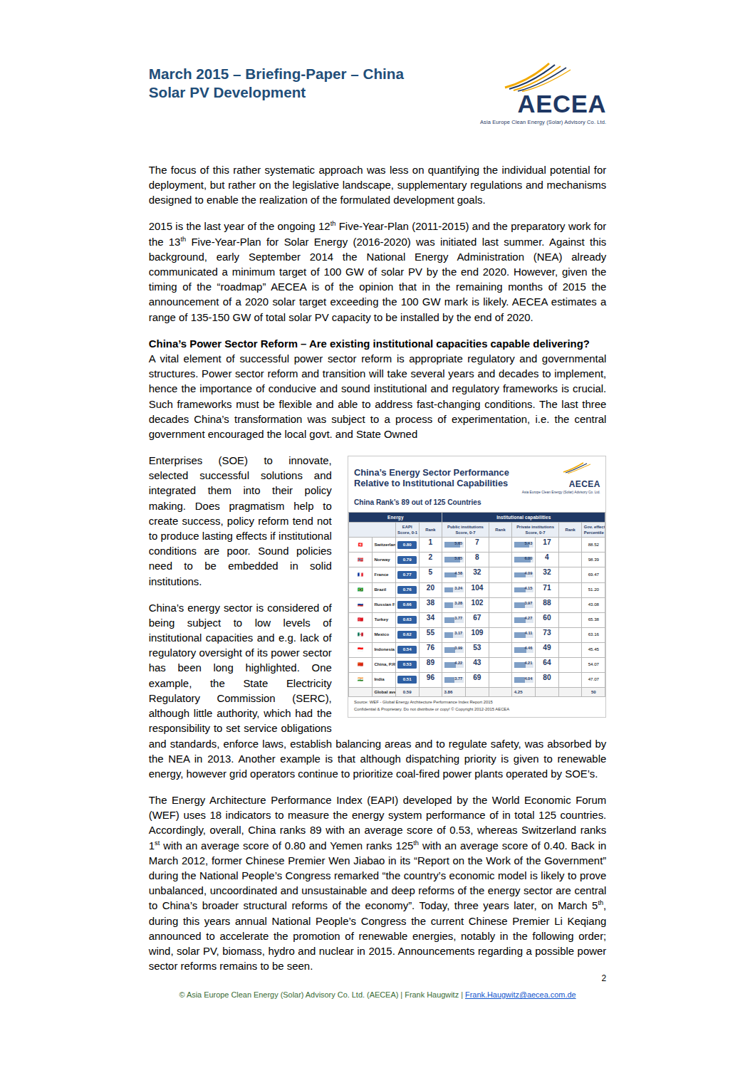March 2015 – Briefing-Paper – China Solar PV Development
AECEA
Asia Europe Clean Energy (Solar) Advisory Co. Ltd.
The focus of this rather systematic approach was less on quantifying the individual potential for deployment, but rather on the legislative landscape, supplementary regulations and mechanisms designed to enable the realization of the formulated development goals.
2015 is the last year of the ongoing 12th Five-Year-Plan (2011-2015) and the preparatory work for the 13th Five-Year-Plan for Solar Energy (2016-2020) was initiated last summer. Against this background, early September 2014 the National Energy Administration (NEA) already communicated a minimum target of 100 GW of solar PV by the end 2020. However, given the timing of the “roadmap” AECEA is of the opinion that in the remaining months of 2015 the announcement of a 2020 solar target exceeding the 100 GW mark is likely. AECEA estimates a range of 135-150 GW of total solar PV capacity to be installed by the end of 2020.
China’s Power Sector Reform – Are existing institutional capacities capable delivering?
A vital element of successful power sector reform is appropriate regulatory and governmental structures. Power sector reform and transition will take several years and decades to implement, hence the importance of conducive and sound institutional and regulatory frameworks is crucial. Such frameworks must be flexible and able to address fast-changing conditions. The last three decades China’s transformation was subject to a process of experimentation, i.e. the central government encouraged the local govt. and State Owned
China’s Energy Sector Performance
Relative to Institutional Capabilities
AECEA
Asia Europe Clean Energy (Solar) Advisory Co. Ltd.
China Rank’s 89 out of 125 Countries
| Energy | Institutional capabilities |
| --- | --- |
| | EAPI Score, 0-1 | Rank | Public institutions Score, 0-7 | Rank | Private institutions Score, 0-7 | Rank | Gov. effectiveness Percentile rank, 0-100 |
| 🇨🇭 | Switzerland | 0.80 | 1 | 5.65 | 7 | | 5.43 | 17 | | 88.52 |
| 🇳🇴 | Norway | 0.79 | 2 | 5.65 | 8 | | 6.00 | 4 | | 98.39 |
| 🇫🇷 | France | 0.77 | 5 | 4.58 | 32 | | 4.09 | 32 | | 69.47 |
| 🇧🇷 | Brazil | 0.76 | 20 | 3.24 | 104 | | 4.15 | 71 | | 51.20 |
| 🇷🇺 | Russian Fed. | 0.66 | 38 | 3.28 | 102 | | 3.97 | 88 | | 43.08 |
| 🇹🇷 | Turkey | 0.63 | 34 | 3.77 | 67 | | 4.27 | 60 | | 65.38 |
| 🇲🇽 | Mexico | 0.62 | 55 | 3.17 | 109 | | 4.11 | 73 | | 63.16 |
| 🇮🇩 | Indonesia | 0.54 | 76 | 3.99 | 53 | | 4.46 | 49 | | 45.45 |
| 🇨🇳 | China, P.Rep. | 0.53 | 89 | 4.22 | 43 | | 4.21 | 64 | | 54.07 |
| 🇮🇳 | India | 0.51 | 96 | 3.77 | 69 | | 4.04 | 80 | | 47.07 |
| | Global average: | 0.59 | | 3.86 | | | 4.25 | | | 50 |
Source: WEF - Global Energy Architecture Performance Index Report 2015 Confidential & Proprietary. Do not distribute or copy! © Copyright 2012-2015 AECEA
Enterprises (SOE) to innovate, selected successful solutions and integrated them into their policy making. Does pragmatism help to create success, policy reform tend not to produce lasting effects if institutional conditions are poor. Sound policies need to be embedded in solid institutions.
China’s energy sector is considered of being subject to low levels of institutional capacities and e.g. lack of regulatory oversight of its power sector has been long highlighted. One example, the State Electricity Regulatory Commission (SERC), although little authority, which had the responsibility to set service obligations and standards, enforce laws, establish balancing areas and to regulate safety, was absorbed by the NEA in 2013. Another example is that although dispatching priority is given to renewable energy, however grid operators continue to prioritize coal-fired power plants operated by SOE’s.
The Energy Architecture Performance Index (EAPI) developed by the World Economic Forum (WEF) uses 18 indicators to measure the energy system performance of in total 125 countries. Accordingly, overall, China ranks 89 with an average score of 0.53, whereas Switzerland ranks 1st with an average score of 0.80 and Yemen ranks 125th with an average score of 0.40. Back in March 2012, former Chinese Premier Wen Jiabao in its “Report on the Work of the Government” during the National People’s Congress remarked “the country’s economic model is likely to prove unbalanced, uncoordinated and unsustainable and deep reforms of the energy sector are central to China’s broader structural reforms of the economy”. Today, three years later, on March 5th, during this years annual National People’s Congress the current Chinese Premier Li Keqiang announced to accelerate the promotion of renewable energies, notably in the following order; wind, solar PV, biomass, hydro and nuclear in 2015. Announcements regarding a possible power sector reforms remains to be seen.
2
© Asia Europe Clean Energy (Solar) Advisory Co. Ltd. (AECEA) | Frank Haugwitz | Frank.Haugwitz@aecea.com.de